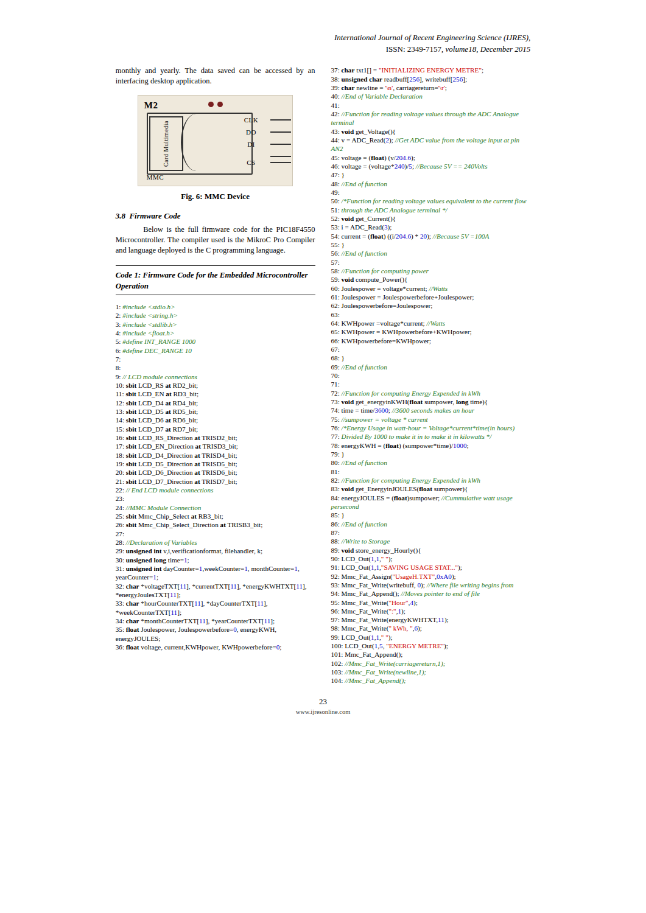International Journal of Recent Engineering Science (IJRES),
ISSN: 2349-7157, volume18, December 2015
monthly and yearly. The data saved can be accessed by an interfacing desktop application.
M2
Card Multimedia
CLK
DO
DI
CS
MMC
Fig. 6: MMC Device
3.8 Firmware Code
Below is the full firmware code for the PIC18F4550 Microcontroller. The compiler used is the MikroC Pro Compiler and language deployed is the C programming language.
Code 1: Firmware Code for the Embedded Microcontroller Operation
1: #include <stdio.h>
2: #include <string.h>
3: #include <stdlib.h>
4: #include <float.h>
5: #define INT_RANGE 1000
6: #define DEC_RANGE 10
7:
8:
9: // LCD module connections
10: sbit LCD_RS at RD2_bit;
11: sbit LCD_EN at RD3_bit;
12: sbit LCD_D4 at RD4_bit;
13: sbit LCD_D5 at RD5_bit;
14: sbit LCD_D6 at RD6_bit;
15: sbit LCD_D7 at RD7_bit;
16: sbit LCD_RS_Direction at TRISD2_bit;
17: sbit LCD_EN_Direction at TRISD3_bit;
18: sbit LCD_D4_Direction at TRISD4_bit;
19: sbit LCD_D5_Direction at TRISD5_bit;
20: sbit LCD_D6_Direction at TRISD6_bit;
21: sbit LCD_D7_Direction at TRISD7_bit;
22: // End LCD module connections
23:
24: //MMC Module Connection
25: sbit Mmc_Chip_Select at RB3_bit;
26: sbit Mmc_Chip_Select_Direction at TRISB3_bit;
27:
28: //Declaration of Variables
29: unsigned int v,i,verificationformat, filehandler, k;
30: unsigned long time=1;
31: unsigned int dayCounter=1,weekCounter=1, monthCounter=1, yearCounter=1;
32: char *voltageTXT[11], *currentTXT[11], *energyKWHTXT[11], *energyJoulesTXT[11];
33: char *hourCounterTXT[11], *dayCounterTXT[11], *weekCounterTXT[11];
34: char *monthCounterTXT[11], *yearCounterTXT[11];
35: float Joulespower, Joulespowerbefore=0, energyKWH, energyJOULES;
36: float voltage, current,KWHpower, KWHpowerbefore=0;
37: char txt1[] = "INITIALIZING ENERGY METRE";
38: unsigned char readbuff[256], writebuff[256];
39: char newline = '\n', carriagereturn='\r';
40: //End of Variable Declaration
41:
42: //Function for reading voltage values through the ADC Analogue terminal
43: void get_Voltage(){
44: v = ADC_Read(2); //Get ADC value from the voltage input at pin AN2
45: voltage = (float) (v/204.6);
46: voltage = (voltage*240)/5; //Because 5V == 240Volts
47: }
48: //End of function
49:
50: /*Function for reading voltage values equivalent to the current flow
51: through the ADC Analogue terminal */
52: void get_Current(){
53: i = ADC_Read(3);
54: current = (float) ((i/204.6) * 20); //Because 5V =100A
55: }
56: //End of function
57:
58: //Function for computing power
59: void compute_Power(){
60: Joulespower = voltage*current; //Watts
61: Joulespower = Joulespowerbefore+Joulespower;
62: Joulespowerbefore=Joulespower;
63:
64: KWHpower =voltage*current; //Watts
65: KWHpower = KWHpowerbefore+KWHpower;
66: KWHpowerbefore=KWHpower;
67:
68: }
69: //End of function
70:
71:
72: //Function for computing Energy Expended in kWh
73: void get_energyinKWH(float sumpower, long time){
74: time = time/3600; //3600 seconds makes an hour
75: //sumpower = voltage * current
76: /*Energy Usage in watt-hour = Voltage*current*time(in hours)
77: Divided By 1000 to make it in to make it in kilowatts */
78: energyKWH = (float) (sumpower*time)/1000;
79: }
80: //End of function
81:
82: //Function for computing Energy Expended in kWh
83: void get_EnergyinJOULES(float sumpower){
84: energyJOULES = (float)sumpower; //Cummulative watt usage persecond
85: }
86: //End of function
87:
88: //Write to Storage
89: void store_energy_Hourly(){
90: LCD_Out(1,1," ");
91: LCD_Out(1,1,"SAVING USAGE STAT...");
92: Mmc_Fat_Assign("UsageH.TXT",0xA0);
93: Mmc_Fat_Write(writebuff, 0); //Where file writing begins from
94: Mmc_Fat_Append(); //Moves pointer to end of file
95: Mmc_Fat_Write("Hour",4);
96: Mmc_Fat_Write(":",1);
97: Mmc_Fat_Write(energyKWHTXT,11);
98: Mmc_Fat_Write(" kWh, ",6);
99: LCD_Out(1,1," ");
100: LCD_Out(1,5, "ENERGY METRE");
101: Mmc_Fat_Append();
102: //Mmc_Fat_Write(carriagereturn,1);
103: //Mmc_Fat_Write(newline,1);
104: //Mmc_Fat_Append();
23
www.ijresonline.com